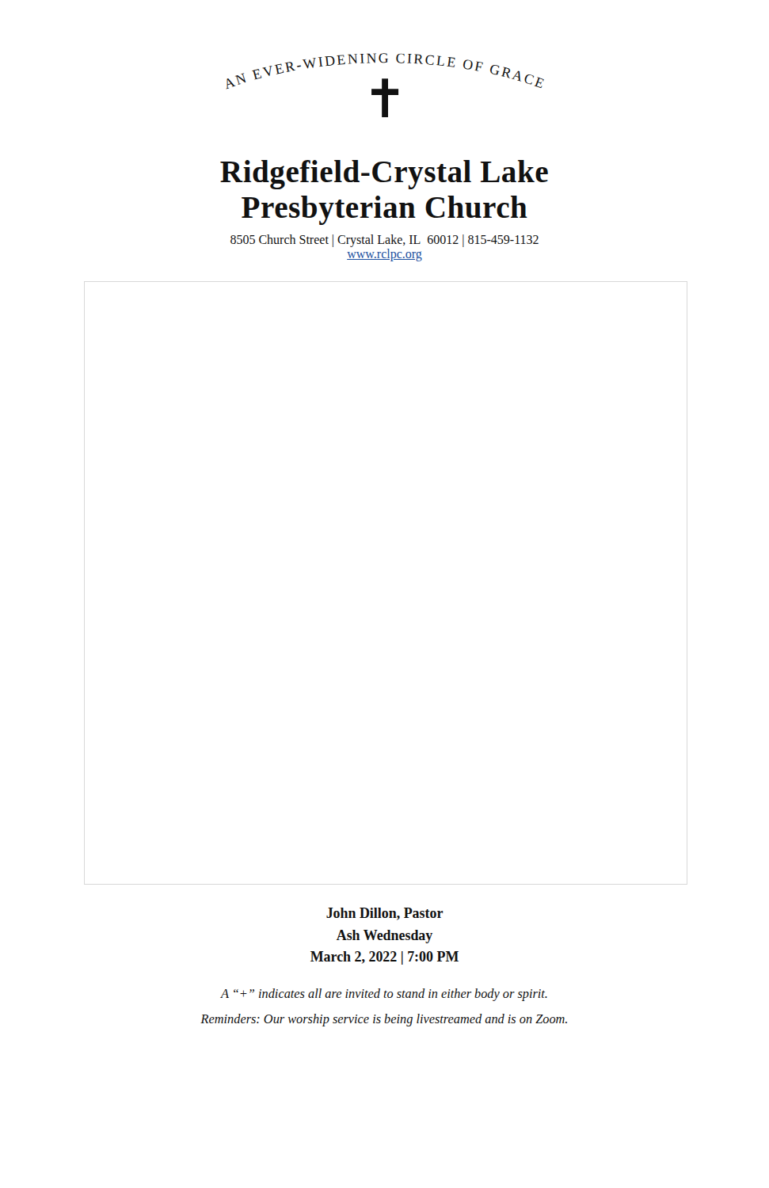AN EVER-WIDENING CIRCLE OF GRACE
✝
Ridgefield-Crystal Lake
Presbyterian Church
8505 Church Street | Crystal Lake, IL 60012 | 815-459-1132
www.rclpc.org
John Dillon, Pastor Ash Wednesday March 2, 2022 | 7:00 PM
A “+” indicates all are invited to stand in either body or spirit.
Reminders: Our worship service is being livestreamed and is on Zoom.